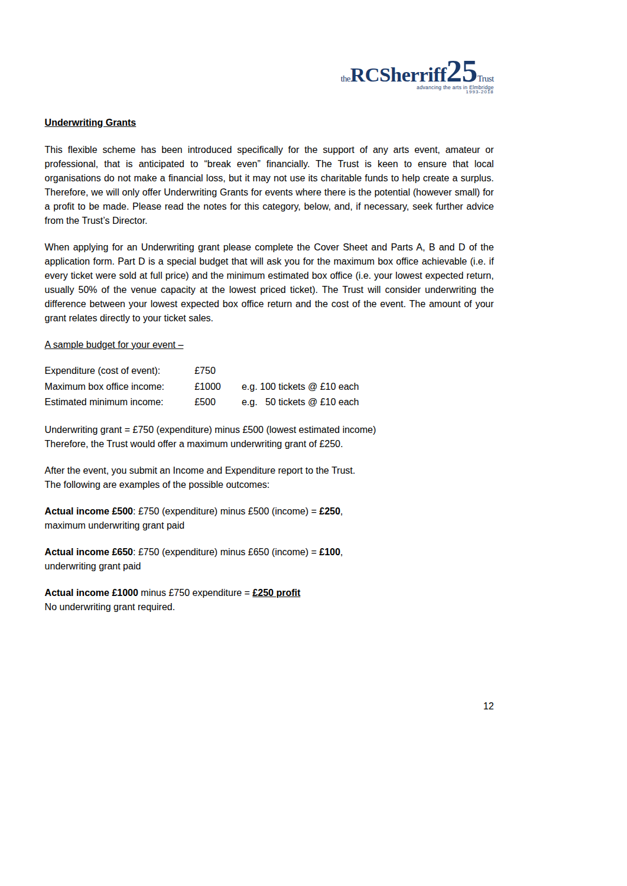the RCSherriff25 Trust
advancing the arts in Elmbridge
1993-2018
Underwriting Grants
This flexible scheme has been introduced specifically for the support of any arts event, amateur or professional, that is anticipated to “break even” financially. The Trust is keen to ensure that local organisations do not make a financial loss, but it may not use its charitable funds to help create a surplus. Therefore, we will only offer Underwriting Grants for events where there is the potential (however small) for a profit to be made. Please read the notes for this category, below, and, if necessary, seek further advice from the Trust’s Director.
When applying for an Underwriting grant please complete the Cover Sheet and Parts A, B and D of the application form. Part D is a special budget that will ask you for the maximum box office achievable (i.e. if every ticket were sold at full price) and the minimum estimated box office (i.e. your lowest expected return, usually 50% of the venue capacity at the lowest priced ticket). The Trust will consider underwriting the difference between your lowest expected box office return and the cost of the event. The amount of your grant relates directly to your ticket sales.
A sample budget for your event –
| Expenditure (cost of event): | £750 | |
| Maximum box office income: | £1000 | e.g. 100 tickets @ £10 each |
| Estimated minimum income: | £500 | e.g. 50 tickets @ £10 each |
Underwriting grant = £750 (expenditure) minus £500 (lowest estimated income)
Therefore, the Trust would offer a maximum underwriting grant of £250.
After the event, you submit an Income and Expenditure report to the Trust.
The following are examples of the possible outcomes:
Actual income £500: £750 (expenditure) minus £500 (income) = £250,
maximum underwriting grant paid
Actual income £650: £750 (expenditure) minus £650 (income) = £100,
underwriting grant paid
Actual income £1000 minus £750 expenditure = £250 profit
No underwriting grant required.
12